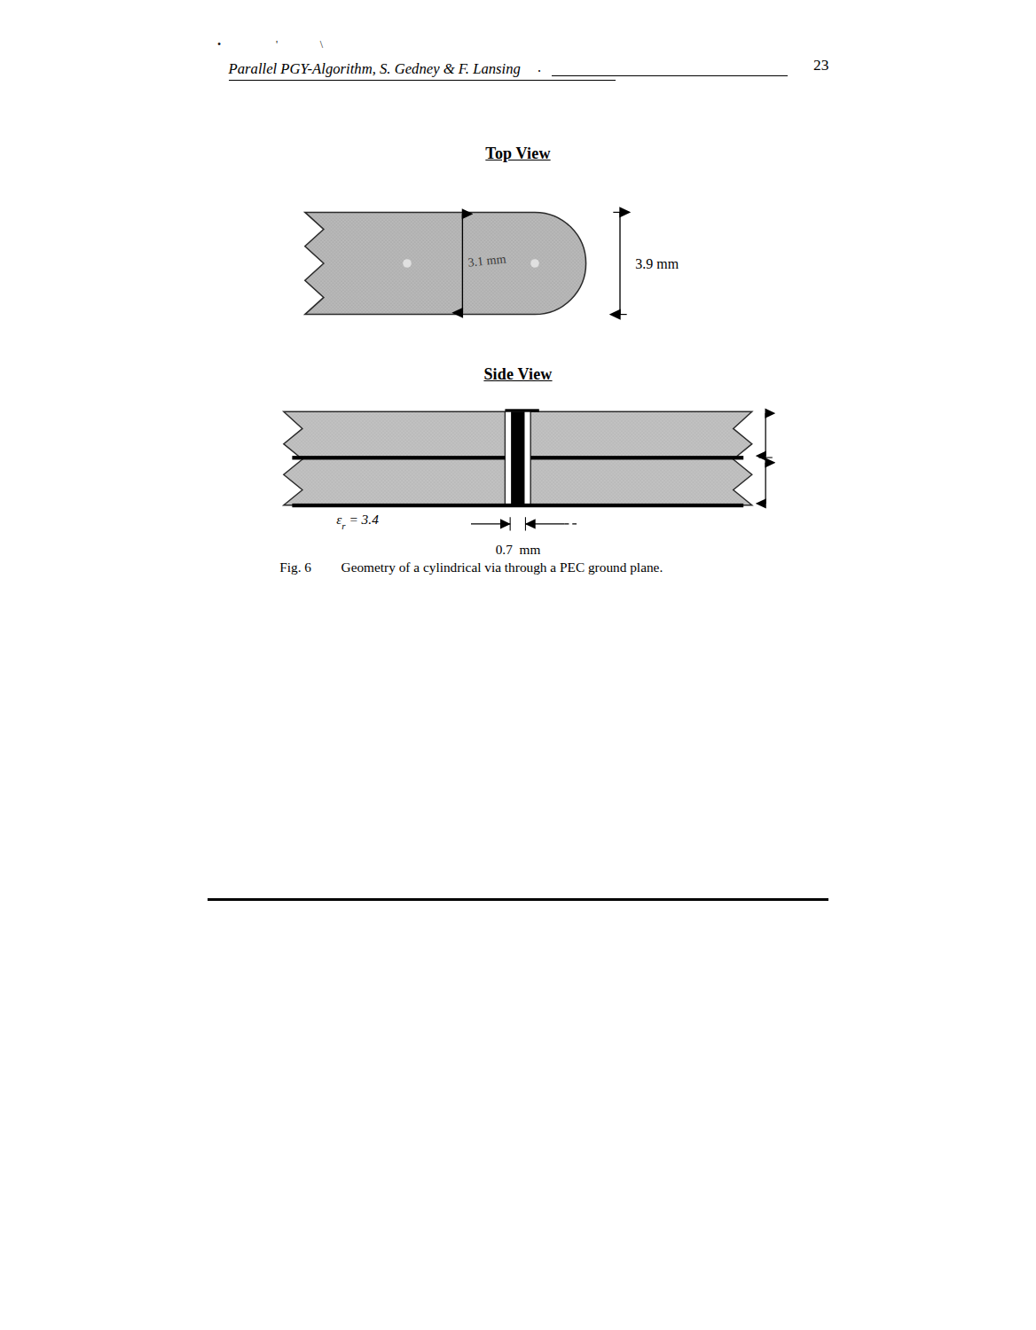• ' \
Parallel PGY-Algorithm, S. Gedney & F. Lansing
.
23
Top View
3.1 mm 3.9 mm
Side View
εr = 3.4
0.7 mm
Fig. 6 Geometry of a cylindrical via through a PEC ground plane.